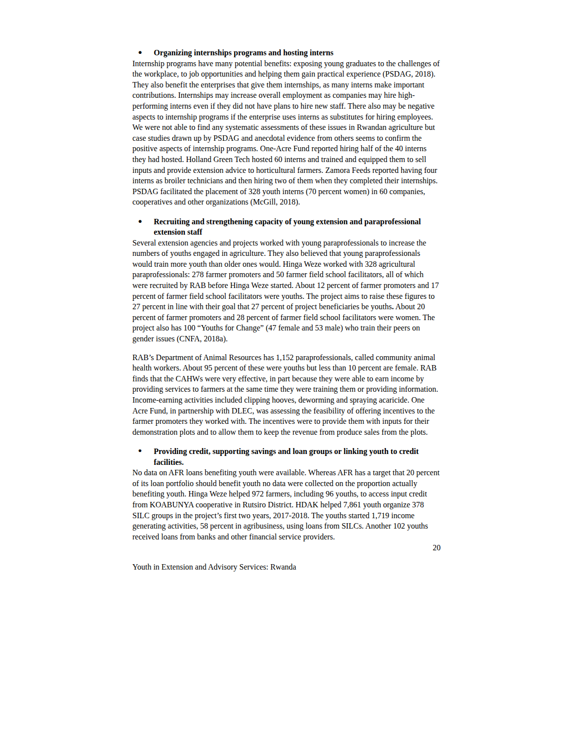Organizing internships programs and hosting interns
Internship programs have many potential benefits: exposing young graduates to the challenges of the workplace, to job opportunities and helping them gain practical experience (PSDAG, 2018). They also benefit the enterprises that give them internships, as many interns make important contributions. Internships may increase overall employment as companies may hire high-performing interns even if they did not have plans to hire new staff. There also may be negative aspects to internship programs if the enterprise uses interns as substitutes for hiring employees. We were not able to find any systematic assessments of these issues in Rwandan agriculture but case studies drawn up by PSDAG and anecdotal evidence from others seems to confirm the positive aspects of internship programs. One-Acre Fund reported hiring half of the 40 interns they had hosted. Holland Green Tech hosted 60 interns and trained and equipped them to sell inputs and provide extension advice to horticultural farmers. Zamora Feeds reported having four interns as broiler technicians and then hiring two of them when they completed their internships. PSDAG facilitated the placement of 328 youth interns (70 percent women) in 60 companies, cooperatives and other organizations (McGill, 2018).
Recruiting and strengthening capacity of young extension and paraprofessional extension staff
Several extension agencies and projects worked with young paraprofessionals to increase the numbers of youths engaged in agriculture. They also believed that young paraprofessionals would train more youth than older ones would. Hinga Weze worked with 328 agricultural paraprofessionals: 278 farmer promoters and 50 farmer field school facilitators, all of which were recruited by RAB before Hinga Weze started. About 12 percent of farmer promoters and 17 percent of farmer field school facilitators were youths. The project aims to raise these figures to 27 percent in line with their goal that 27 percent of project beneficiaries be youths. About 20 percent of farmer promoters and 28 percent of farmer field school facilitators were women. The project also has 100 “Youths for Change” (47 female and 53 male) who train their peers on gender issues (CNFA, 2018a).
RAB’s Department of Animal Resources has 1,152 paraprofessionals, called community animal health workers. About 95 percent of these were youths but less than 10 percent are female. RAB finds that the CAHWs were very effective, in part because they were able to earn income by providing services to farmers at the same time they were training them or providing information. Income-earning activities included clipping hooves, deworming and spraying acaricide. One Acre Fund, in partnership with DLEC, was assessing the feasibility of offering incentives to the farmer promoters they worked with. The incentives were to provide them with inputs for their demonstration plots and to allow them to keep the revenue from produce sales from the plots.
Providing credit, supporting savings and loan groups or linking youth to credit facilities.
No data on AFR loans benefiting youth were available. Whereas AFR has a target that 20 percent of its loan portfolio should benefit youth no data were collected on the proportion actually benefiting youth. Hinga Weze helped 972 farmers, including 96 youths, to access input credit from KOABUNYA cooperative in Rutsiro District. HDAK helped 7,861 youth organize 378 SILC groups in the project’s first two years, 2017-2018. The youths started 1,719 income generating activities, 58 percent in agribusiness, using loans from SILCs. Another 102 youths received loans from banks and other financial service providers.
20
Youth in Extension and Advisory Services: Rwanda